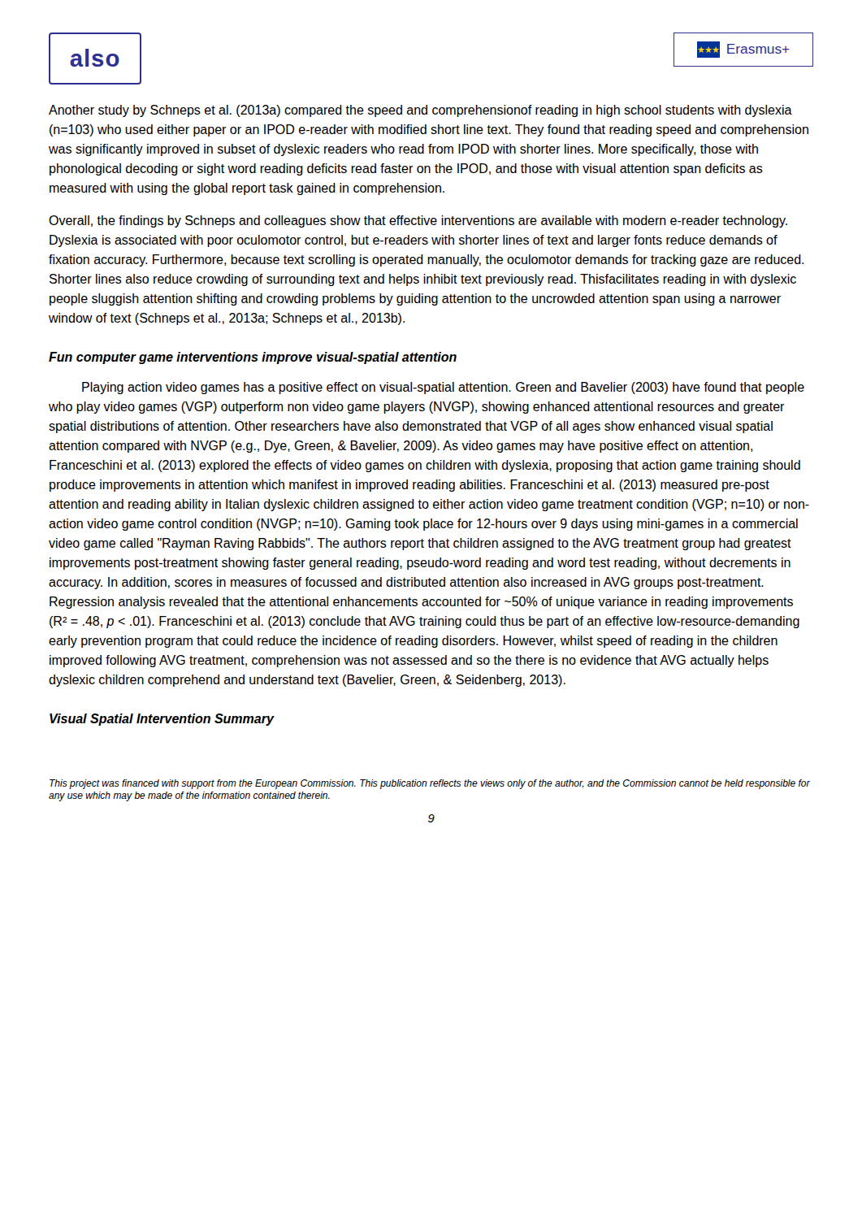also
★★★ Erasmus+
Another study by Schneps et al. (2013a) compared the speed and comprehensionof reading in high school students with dyslexia (n=103) who used either paper or an IPOD e-reader with modified short line text. They found that reading speed and comprehension was significantly improved in subset of dyslexic readers who read from IPOD with shorter lines. More specifically, those with phonological decoding or sight word reading deficits read faster on the IPOD, and those with visual attention span deficits as measured with using the global report task gained in comprehension.
Overall, the findings by Schneps and colleagues show that effective interventions are available with modern e-reader technology. Dyslexia is associated with poor oculomotor control, but e-readers with shorter lines of text and larger fonts reduce demands of fixation accuracy. Furthermore, because text scrolling is operated manually, the oculomotor demands for tracking gaze are reduced. Shorter lines also reduce crowding of surrounding text and helps inhibit text previously read. Thisfacilitates reading in with dyslexic people sluggish attention shifting and crowding problems by guiding attention to the uncrowded attention span using a narrower window of text (Schneps et al., 2013a; Schneps et al., 2013b).
Fun computer game interventions improve visual-spatial attention
Playing action video games has a positive effect on visual-spatial attention. Green and Bavelier (2003) have found that people who play video games (VGP) outperform non video game players (NVGP), showing enhanced attentional resources and greater spatial distributions of attention. Other researchers have also demonstrated that VGP of all ages show enhanced visual spatial attention compared with NVGP (e.g., Dye, Green, & Bavelier, 2009). As video games may have positive effect on attention, Franceschini et al. (2013) explored the effects of video games on children with dyslexia, proposing that action game training should produce improvements in attention which manifest in improved reading abilities. Franceschini et al. (2013) measured pre-post attention and reading ability in Italian dyslexic children assigned to either action video game treatment condition (VGP; n=10) or non-action video game control condition (NVGP; n=10). Gaming took place for 12-hours over 9 days using mini-games in a commercial video game called "Rayman Raving Rabbids". The authors report that children assigned to the AVG treatment group had greatest improvements post-treatment showing faster general reading, pseudo-word reading and word test reading, without decrements in accuracy. In addition, scores in measures of focussed and distributed attention also increased in AVG groups post-treatment. Regression analysis revealed that the attentional enhancements accounted for ~50% of unique variance in reading improvements (R² = .48, p < .01). Franceschini et al. (2013) conclude that AVG training could thus be part of an effective low-resource-demanding early prevention program that could reduce the incidence of reading disorders. However, whilst speed of reading in the children improved following AVG treatment, comprehension was not assessed and so the there is no evidence that AVG actually helps dyslexic children comprehend and understand text (Bavelier, Green, & Seidenberg, 2013).
Visual Spatial Intervention Summary
This project was financed with support from the European Commission. This publication reflects the views only of the author, and the Commission cannot be held responsible for any use which may be made of the information contained therein.
9